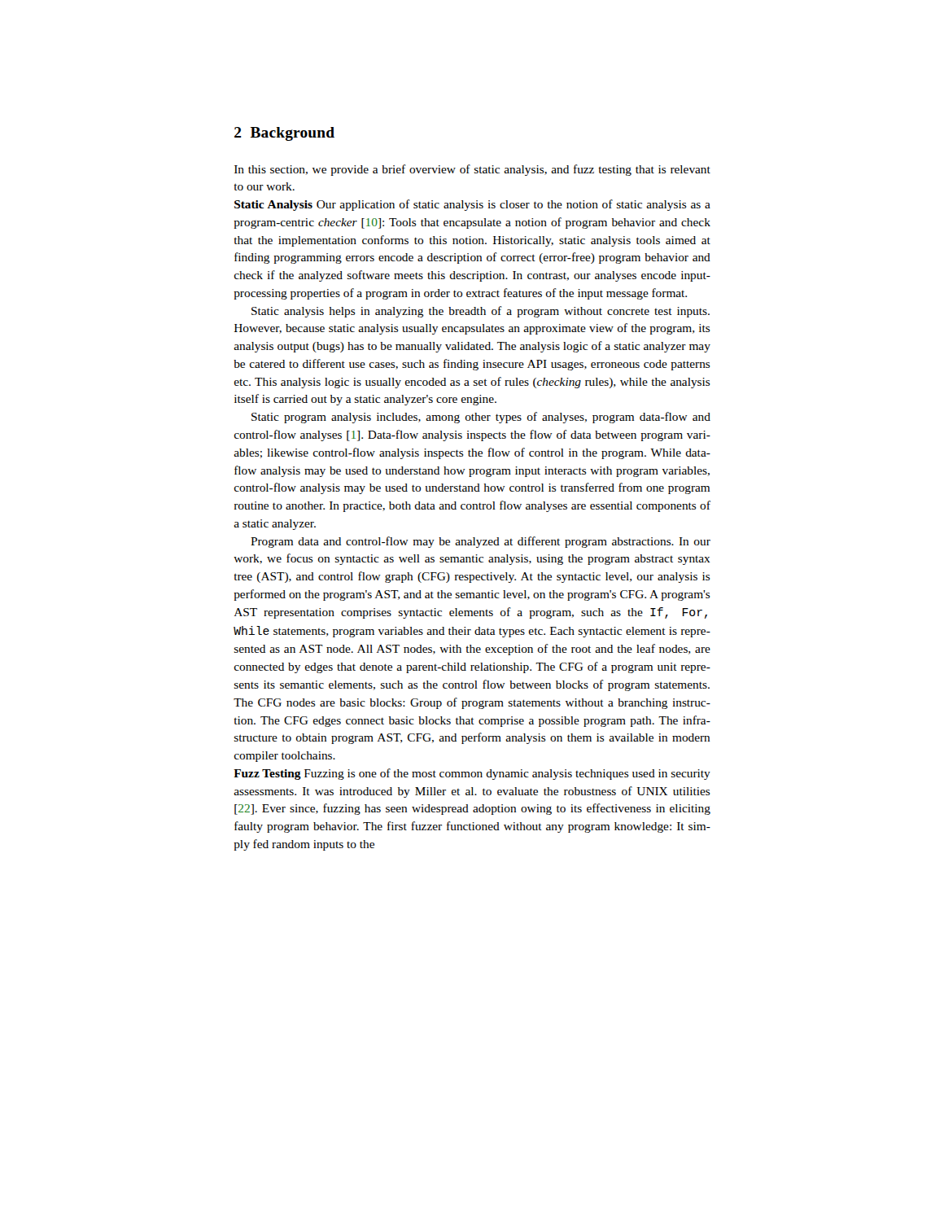2 Background
In this section, we provide a brief overview of static analysis, and fuzz testing that is relevant to our work.
Static Analysis Our application of static analysis is closer to the notion of static analysis as a program-centric checker [10]: Tools that encapsulate a notion of program behavior and check that the implementation conforms to this notion. Historically, static analysis tools aimed at finding programming errors encode a description of correct (error-free) program behavior and check if the analyzed software meets this description. In contrast, our analyses encode input-processing properties of a program in order to extract features of the input message format.
Static analysis helps in analyzing the breadth of a program without concrete test inputs. However, because static analysis usually encapsulates an approximate view of the program, its analysis output (bugs) has to be manually validated. The analysis logic of a static analyzer may be catered to different use cases, such as finding insecure API usages, erroneous code patterns etc. This analysis logic is usually encoded as a set of rules (checking rules), while the analysis itself is carried out by a static analyzer's core engine.
Static program analysis includes, among other types of analyses, program data-flow and control-flow analyses [1]. Data-flow analysis inspects the flow of data between program variables; likewise control-flow analysis inspects the flow of control in the program. While data-flow analysis may be used to understand how program input interacts with program variables, control-flow analysis may be used to understand how control is transferred from one program routine to another. In practice, both data and control flow analyses are essential components of a static analyzer.
Program data and control-flow may be analyzed at different program abstractions. In our work, we focus on syntactic as well as semantic analysis, using the program abstract syntax tree (AST), and control flow graph (CFG) respectively. At the syntactic level, our analysis is performed on the program's AST, and at the semantic level, on the program's CFG. A program's AST representation comprises syntactic elements of a program, such as the If, For, While statements, program variables and their data types etc. Each syntactic element is represented as an AST node. All AST nodes, with the exception of the root and the leaf nodes, are connected by edges that denote a parent-child relationship. The CFG of a program unit represents its semantic elements, such as the control flow between blocks of program statements. The CFG nodes are basic blocks: Group of program statements without a branching instruction. The CFG edges connect basic blocks that comprise a possible program path. The infrastructure to obtain program AST, CFG, and perform analysis on them is available in modern compiler toolchains.
Fuzz Testing Fuzzing is one of the most common dynamic analysis techniques used in security assessments. It was introduced by Miller et al. to evaluate the robustness of UNIX utilities [22]. Ever since, fuzzing has seen widespread adoption owing to its effectiveness in eliciting faulty program behavior. The first fuzzer functioned without any program knowledge: It simply fed random inputs to the